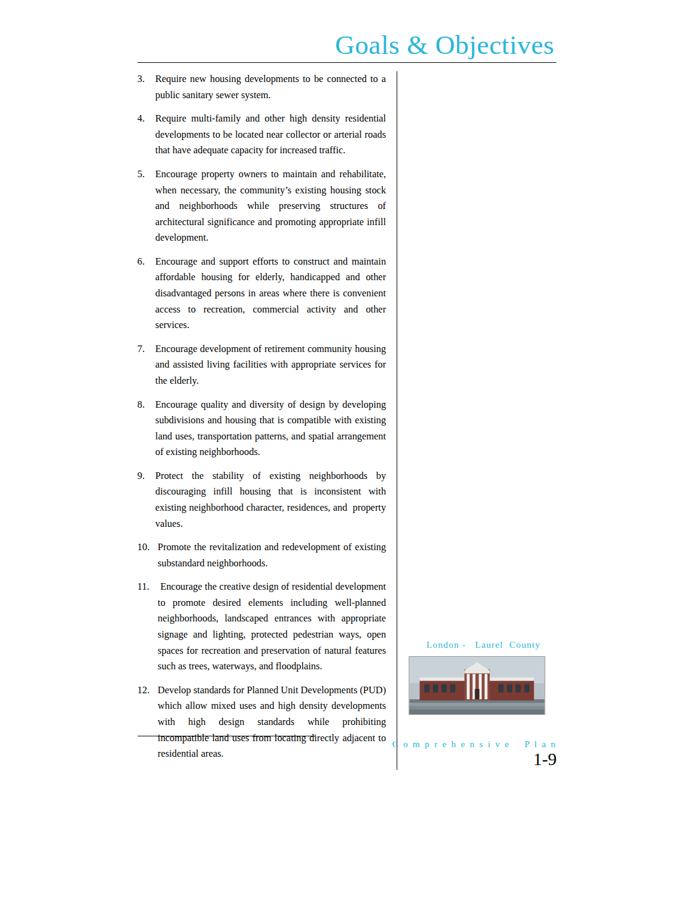Goals & Objectives
3. Require new housing developments to be connected to a public sanitary sewer system.
4. Require multi-family and other high density residential developments to be located near collector or arterial roads that have adequate capacity for increased traffic.
5. Encourage property owners to maintain and rehabilitate, when necessary, the community’s existing housing stock and neighborhoods while preserving structures of architectural significance and promoting appropriate infill development.
6. Encourage and support efforts to construct and maintain affordable housing for elderly, handicapped and other disadvantaged persons in areas where there is convenient access to recreation, commercial activity and other services.
7. Encourage development of retirement community housing and assisted living facilities with appropriate services for the elderly.
8. Encourage quality and diversity of design by developing subdivisions and housing that is compatible with existing land uses, transportation patterns, and spatial arrangement of existing neighborhoods.
9. Protect the stability of existing neighborhoods by discouraging infill housing that is inconsistent with existing neighborhood character, residences, and property values.
10. Promote the revitalization and redevelopment of existing substandard neighborhoods.
11. Encourage the creative design of residential development to promote desired elements including well-planned neighborhoods, landscaped entrances with appropriate signage and lighting, protected pedestrian ways, open spaces for recreation and preservation of natural features such as trees, waterways, and floodplains.
12. Develop standards for Planned Unit Developments (PUD) which allow mixed uses and high density developments with high design standards while prohibiting incompatible land uses from locating directly adjacent to residential areas.
London - Laurel County
C o m p r e h e n s i v e P l a n
1-9